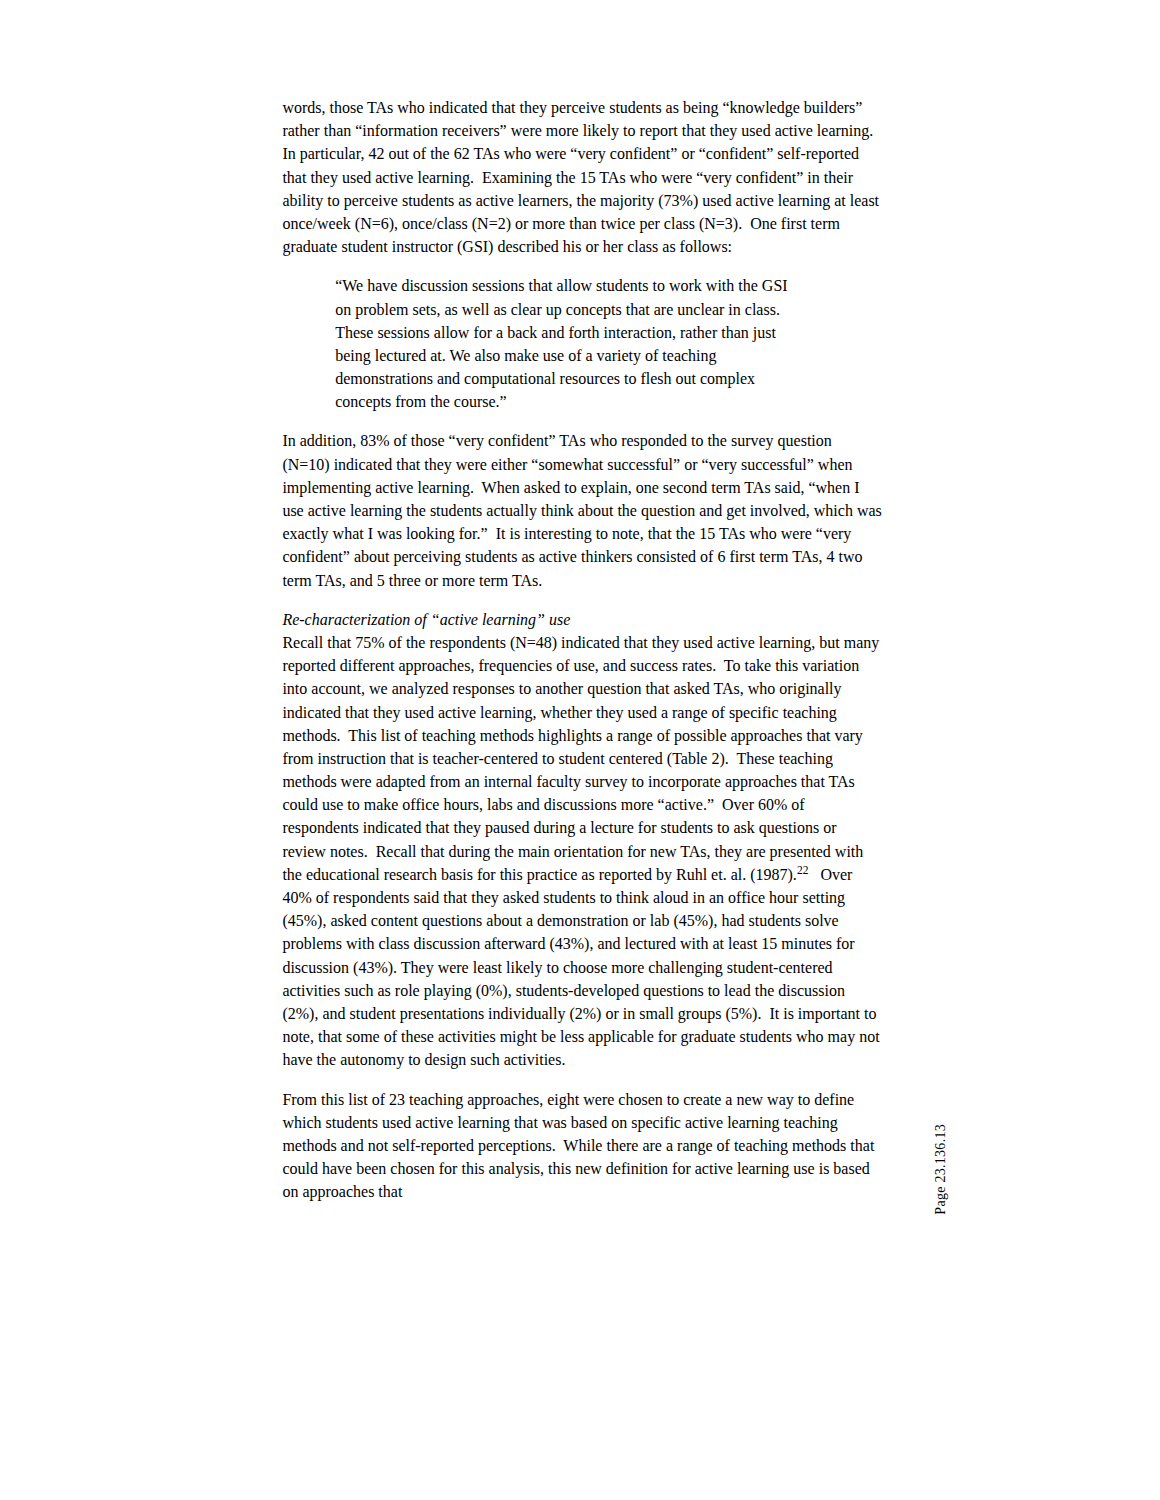words, those TAs who indicated that they perceive students as being “knowledge builders” rather than “information receivers” were more likely to report that they used active learning. In particular, 42 out of the 62 TAs who were “very confident” or “confident” self-reported that they used active learning. Examining the 15 TAs who were “very confident” in their ability to perceive students as active learners, the majority (73%) used active learning at least once/week (N=6), once/class (N=2) or more than twice per class (N=3). One first term graduate student instructor (GSI) described his or her class as follows:
“We have discussion sessions that allow students to work with the GSI on problem sets, as well as clear up concepts that are unclear in class. These sessions allow for a back and forth interaction, rather than just being lectured at. We also make use of a variety of teaching demonstrations and computational resources to flesh out complex concepts from the course.”
In addition, 83% of those “very confident” TAs who responded to the survey question (N=10) indicated that they were either “somewhat successful” or “very successful” when implementing active learning. When asked to explain, one second term TAs said, “when I use active learning the students actually think about the question and get involved, which was exactly what I was looking for.” It is interesting to note, that the 15 TAs who were “very confident” about perceiving students as active thinkers consisted of 6 first term TAs, 4 two term TAs, and 5 three or more term TAs.
Re-characterization of “active learning” use
Recall that 75% of the respondents (N=48) indicated that they used active learning, but many reported different approaches, frequencies of use, and success rates. To take this variation into account, we analyzed responses to another question that asked TAs, who originally indicated that they used active learning, whether they used a range of specific teaching methods. This list of teaching methods highlights a range of possible approaches that vary from instruction that is teacher-centered to student centered (Table 2). These teaching methods were adapted from an internal faculty survey to incorporate approaches that TAs could use to make office hours, labs and discussions more “active.” Over 60% of respondents indicated that they paused during a lecture for students to ask questions or review notes. Recall that during the main orientation for new TAs, they are presented with the educational research basis for this practice as reported by Ruhl et. al. (1987).22 Over 40% of respondents said that they asked students to think aloud in an office hour setting (45%), asked content questions about a demonstration or lab (45%), had students solve problems with class discussion afterward (43%), and lectured with at least 15 minutes for discussion (43%). They were least likely to choose more challenging student-centered activities such as role playing (0%), students-developed questions to lead the discussion (2%), and student presentations individually (2%) or in small groups (5%). It is important to note, that some of these activities might be less applicable for graduate students who may not have the autonomy to design such activities.
From this list of 23 teaching approaches, eight were chosen to create a new way to define which students used active learning that was based on specific active learning teaching methods and not self-reported perceptions. While there are a range of teaching methods that could have been chosen for this analysis, this new definition for active learning use is based on approaches that
Page 23.136.13